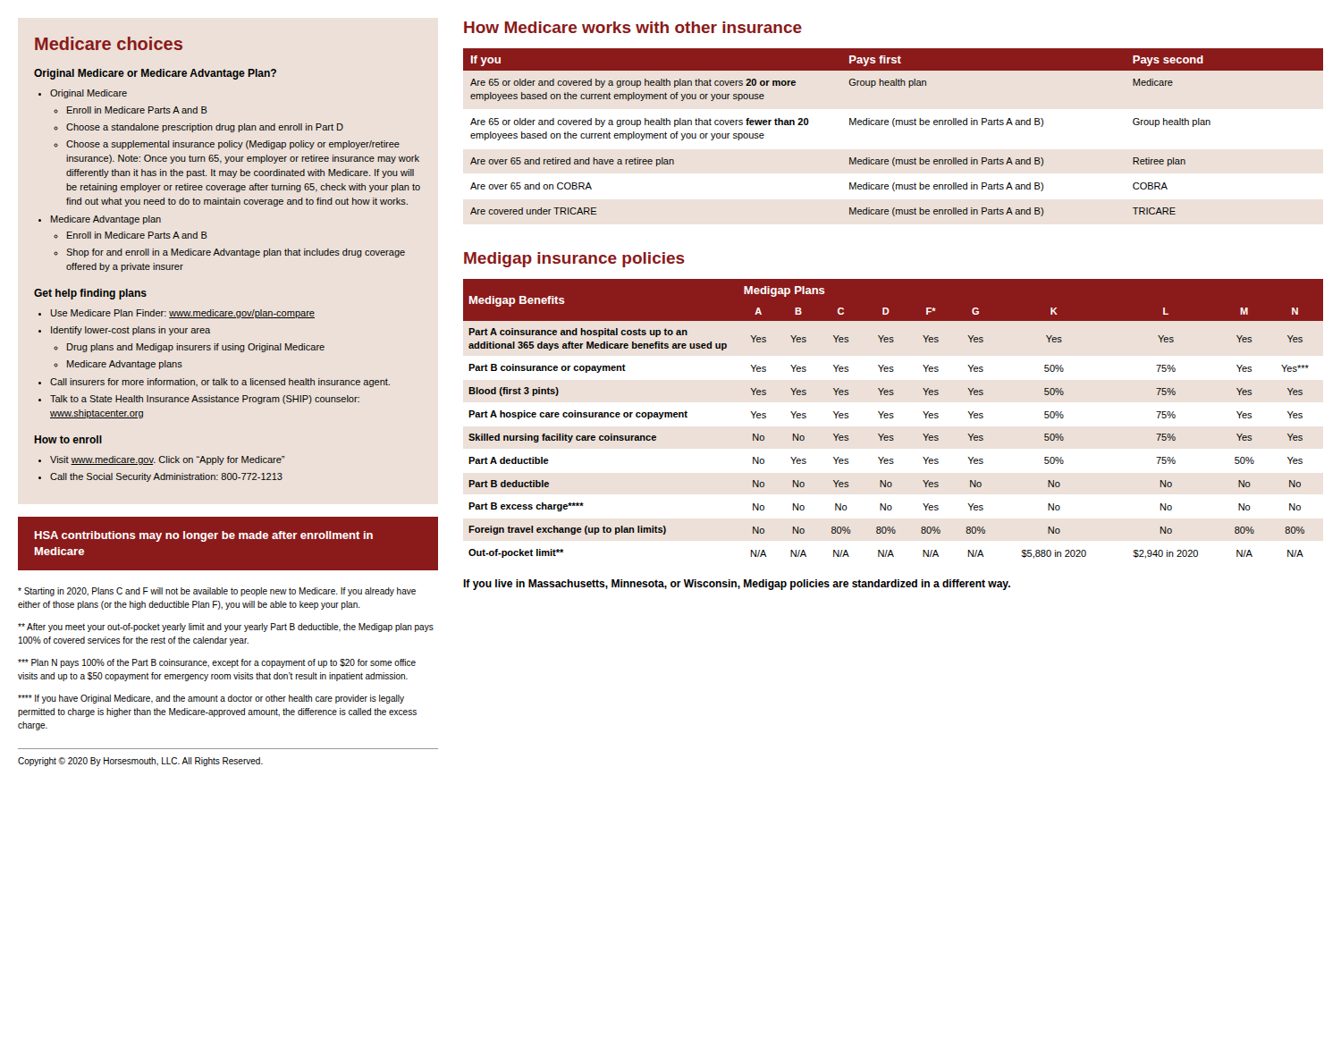Medicare choices
Original Medicare or Medicare Advantage Plan?
Original Medicare
Enroll in Medicare Parts A and B
Choose a standalone prescription drug plan and enroll in Part D
Choose a supplemental insurance policy (Medigap policy or employer/retiree insurance). Note: Once you turn 65, your employer or retiree insurance may work differently than it has in the past. It may be coordinated with Medicare. If you will be retaining employer or retiree coverage after turning 65, check with your plan to find out what you need to do to maintain coverage and to find out how it works.
Medicare Advantage plan
Enroll in Medicare Parts A and B
Shop for and enroll in a Medicare Advantage plan that includes drug coverage offered by a private insurer
Get help finding plans
Use Medicare Plan Finder: www.medicare.gov/plan-compare
Identify lower-cost plans in your area
Drug plans and Medigap insurers if using Original Medicare
Medicare Advantage plans
Call insurers for more information, or talk to a licensed health insurance agent.
Talk to a State Health Insurance Assistance Program (SHIP) counselor: www.shiptacenter.org
How to enroll
Visit www.medicare.gov. Click on “Apply for Medicare”
Call the Social Security Administration: 800-772-1213
HSA contributions may no longer be made after enrollment in Medicare
* Starting in 2020, Plans C and F will not be available to people new to Medicare. If you already have either of those plans (or the high deductible Plan F), you will be able to keep your plan.
** After you meet your out-of-pocket yearly limit and your yearly Part B deductible, the Medigap plan pays 100% of covered services for the rest of the calendar year.
*** Plan N pays 100% of the Part B coinsurance, except for a copayment of up to $20 for some office visits and up to a $50 copayment for emergency room visits that don’t result in inpatient admission.
**** If you have Original Medicare, and the amount a doctor or other health care provider is legally permitted to charge is higher than the Medicare-approved amount, the difference is called the excess charge.
Copyright © 2020 By Horsesmouth, LLC. All Rights Reserved.
How Medicare works with other insurance
| If you | Pays first | Pays second |
| --- | --- | --- |
| Are 65 or older and covered by a group health plan that covers 20 or more employees based on the current employment of you or your spouse | Group health plan | Medicare |
| Are 65 or older and covered by a group health plan that covers fewer than 20 employees based on the current employment of you or your spouse | Medicare (must be enrolled in Parts A and B) | Group health plan |
| Are over 65 and retired and have a retiree plan | Medicare (must be enrolled in Parts A and B) | Retiree plan |
| Are over 65 and on COBRA | Medicare (must be enrolled in Parts A and B) | COBRA |
| Are covered under TRICARE | Medicare (must be enrolled in Parts A and B) | TRICARE |
Medigap insurance policies
| Medigap Benefits | Medigap Plans |
| --- | --- |
| A | B | C | D | F* | G | K | L | M | N |
| Part A coinsurance and hospital costs up to an additional 365 days after Medicare benefits are used up | Yes | Yes | Yes | Yes | Yes | Yes | Yes | Yes | Yes | Yes |
| Part B coinsurance or copayment | Yes | Yes | Yes | Yes | Yes | Yes | 50% | 75% | Yes | Yes*** |
| Blood (first 3 pints) | Yes | Yes | Yes | Yes | Yes | Yes | 50% | 75% | Yes | Yes |
| Part A hospice care coinsurance or copayment | Yes | Yes | Yes | Yes | Yes | Yes | 50% | 75% | Yes | Yes |
| Skilled nursing facility care coinsurance | No | No | Yes | Yes | Yes | Yes | 50% | 75% | Yes | Yes |
| Part A deductible | No | Yes | Yes | Yes | Yes | Yes | 50% | 75% | 50% | Yes |
| Part B deductible | No | No | Yes | No | Yes | No | No | No | No | No |
| Part B excess charge**** | No | No | No | No | Yes | Yes | No | No | No | No |
| Foreign travel exchange (up to plan limits) | No | No | 80% | 80% | 80% | 80% | No | No | 80% | 80% |
| Out-of-pocket limit** | N/A | N/A | N/A | N/A | N/A | N/A | $5,880 in 2020 | $2,940 in 2020 | N/A | N/A |
If you live in Massachusetts, Minnesota, or Wisconsin, Medigap policies are standardized in a different way.